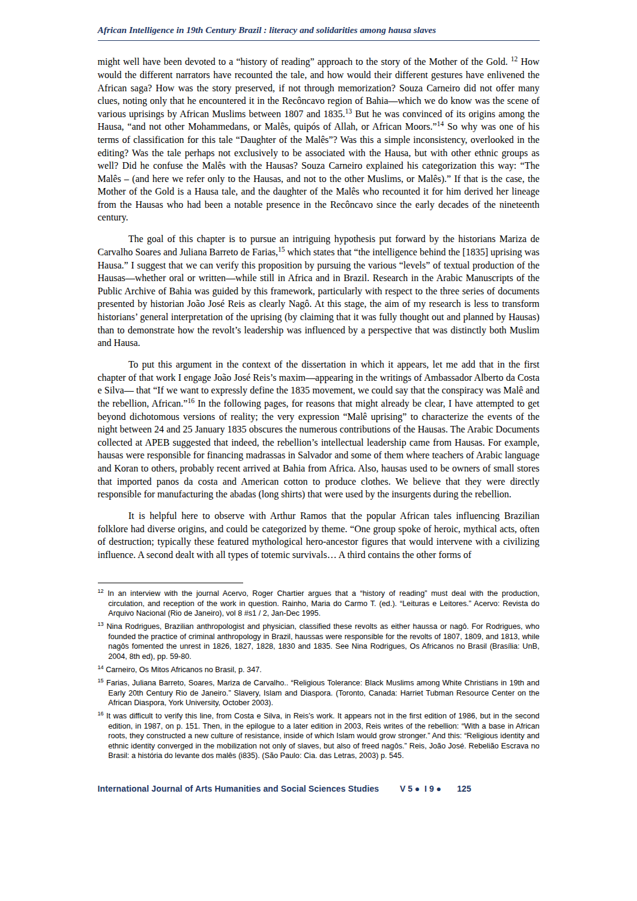African Intelligence in 19th Century Brazil : literacy and solidarities among hausa slaves
might well have been devoted to a “history of reading” approach to the story of the Mother of the Gold. 12 How would the different narrators have recounted the tale, and how would their different gestures have enlivened the African saga? How was the story preserved, if not through memorization? Souza Carneiro did not offer many clues, noting only that he encountered it in the Recôncavo region of Bahia—which we do know was the scene of various uprisings by African Muslims between 1807 and 1835.13 But he was convinced of its origins among the Hausa, “and not other Mohammedans, or Malês, quipós of Allah, or African Moors.”14 So why was one of his terms of classification for this tale “Daughter of the Malês”? Was this a simple inconsistency, overlooked in the editing? Was the tale perhaps not exclusively to be associated with the Hausa, but with other ethnic groups as well? Did he confuse the Malês with the Hausas? Souza Carneiro explained his categorization this way: “The Malês – (and here we refer only to the Hausas, and not to the other Muslims, or Malês).” If that is the case, the Mother of the Gold is a Hausa tale, and the daughter of the Malês who recounted it for him derived her lineage from the Hausas who had been a notable presence in the Recôncavo since the early decades of the nineteenth century.
The goal of this chapter is to pursue an intriguing hypothesis put forward by the historians Mariza de Carvalho Soares and Juliana Barreto de Farias,15 which states that “the intelligence behind the [1835] uprising was Hausa.” I suggest that we can verify this proposition by pursuing the various “levels” of textual production of the Hausas—whether oral or written—while still in Africa and in Brazil. Research in the Arabic Manuscripts of the Public Archive of Bahia was guided by this framework, particularly with respect to the three series of documents presented by historian João José Reis as clearly Nagô. At this stage, the aim of my research is less to transform historians’ general interpretation of the uprising (by claiming that it was fully thought out and planned by Hausas) than to demonstrate how the revolt’s leadership was influenced by a perspective that was distinctly both Muslim and Hausa.
To put this argument in the context of the dissertation in which it appears, let me add that in the first chapter of that work I engage João José Reis’s maxim—appearing in the writings of Ambassador Alberto da Costa e Silva— that “If we want to expressly define the 1835 movement, we could say that the conspiracy was Malê and the rebellion, African.”16 In the following pages, for reasons that might already be clear, I have attempted to get beyond dichotomous versions of reality; the very expression “Malê uprising” to characterize the events of the night between 24 and 25 January 1835 obscures the numerous contributions of the Hausas. The Arabic Documents collected at APEB suggested that indeed, the rebellion’s intellectual leadership came from Hausas. For example, hausas were responsible for financing madrassas in Salvador and some of them where teachers of Arabic language and Koran to others, probably recent arrived at Bahia from Africa. Also, hausas used to be owners of small stores that imported panos da costa and American cotton to produce clothes. We believe that they were directly responsible for manufacturing the abadas (long shirts) that were used by the insurgents during the rebellion.
It is helpful here to observe with Arthur Ramos that the popular African tales influencing Brazilian folklore had diverse origins, and could be categorized by theme. “One group spoke of heroic, mythical acts, often of destruction; typically these featured mythological hero-ancestor figures that would intervene with a civilizing influence. A second dealt with all types of totemic survivals… A third contains the other forms of
12 In an interview with the journal Acervo, Roger Chartier argues that a “history of reading” must deal with the production, circulation, and reception of the work in question. Rainho, Maria do Carmo T. (ed.). “Leituras e Leitores.” Acervo: Revista do Arquivo Nacional (Rio de Janeiro), vol 8 #s1 / 2, Jan-Dec 1995.
13 Nina Rodrigues, Brazilian anthropologist and physician, classified these revolts as either haussa or nagô. For Rodrigues, who founded the practice of criminal anthropology in Brazil, haussas were responsible for the revolts of 1807, 1809, and 1813, while nagôs fomented the unrest in 1826, 1827, 1828, 1830 and 1835. See Nina Rodrigues, Os Africanos no Brasil (Brasília: UnB, 2004, 8th ed), pp. 59-80.
14 Carneiro, Os Mitos Africanos no Brasil, p. 347.
15 Farias, Juliana Barreto, Soares, Mariza de Carvalho.. “Religious Tolerance: Black Muslims among White Christians in 19th and Early 20th Century Rio de Janeiro.” Slavery, Islam and Diaspora. (Toronto, Canada: Harriet Tubman Resource Center on the African Diaspora, York University, October 2003).
16 It was difficult to verify this line, from Costa e Silva, in Reis’s work. It appears not in the first edition of 1986, but in the second edition, in 1987, on p. 151. Then, in the epilogue to a later edition in 2003, Reis writes of the rebellion: “With a base in African roots, they constructed a new culture of resistance, inside of which Islam would grow stronger.” And this: “Religious identity and ethnic identity converged in the mobilization not only of slaves, but also of freed nagôs.” Reis, João José. Rebelião Escrava no Brasil: a história do levante dos malês (i835). (São Paulo: Cia. das Letras, 2003) p. 545.
International Journal of Arts Humanities and Social Sciences Studies V 5 ● I 9 ● 125